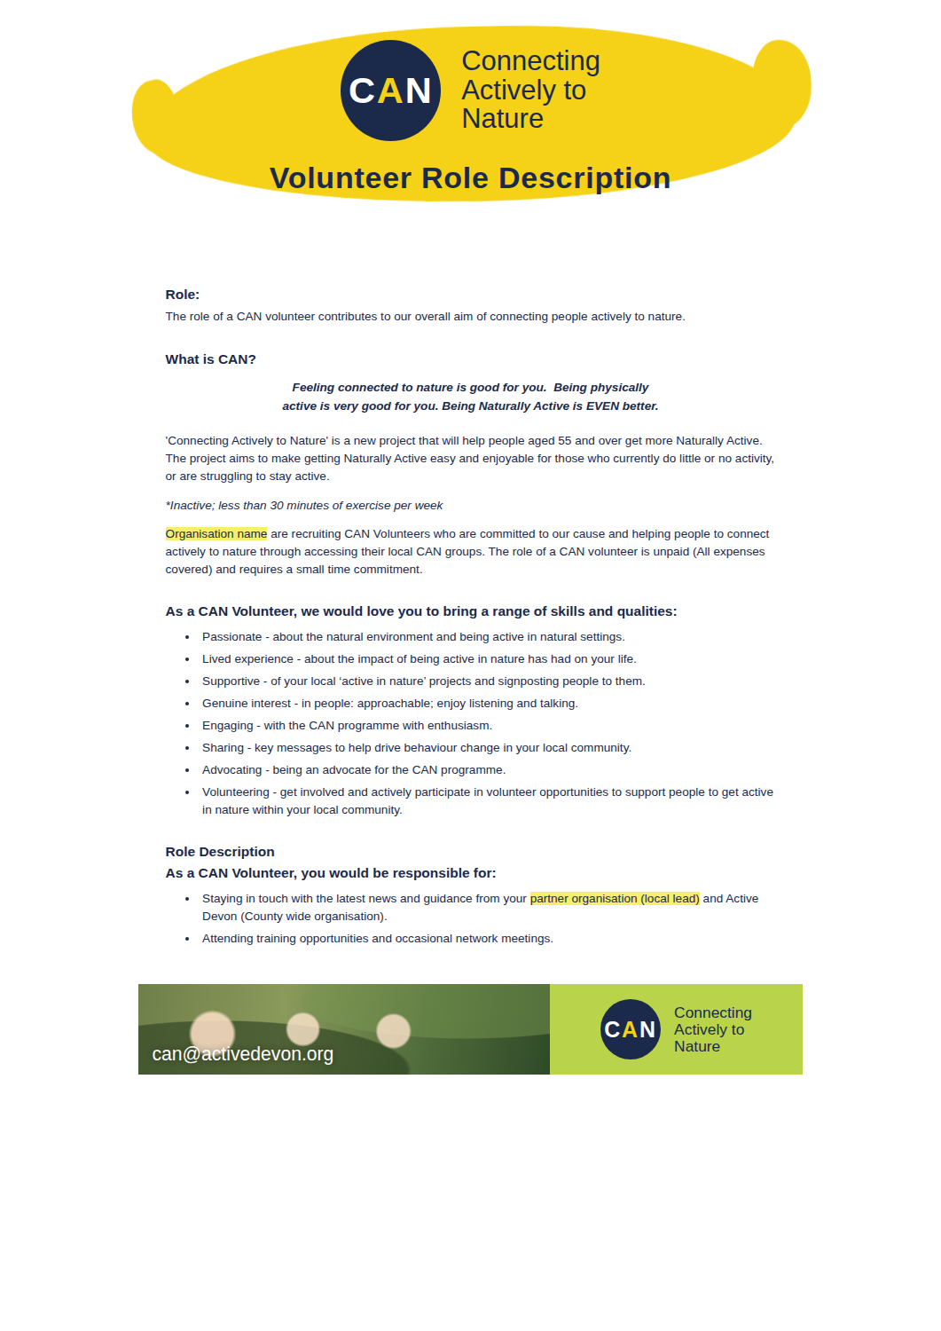CAN
Connecting
Actively to
Nature
Volunteer Role Description
Role:
The role of a CAN volunteer contributes to our overall aim of connecting people actively to nature.
What is CAN?
Feeling connected to nature is good for you. Being physically
active is very good for you. Being Naturally Active is EVEN better.
'Connecting Actively to Nature' is a new project that will help people aged 55 and over get more Naturally Active. The project aims to make getting Naturally Active easy and enjoyable for those who currently do little or no activity, or are struggling to stay active.
*Inactive; less than 30 minutes of exercise per week
Organisation name are recruiting CAN Volunteers who are committed to our cause and helping people to connect actively to nature through accessing their local CAN groups. The role of a CAN volunteer is unpaid (All expenses covered) and requires a small time commitment.
As a CAN Volunteer, we would love you to bring a range of skills and qualities:
Passionate - about the natural environment and being active in natural settings.
Lived experience - about the impact of being active in nature has had on your life.
Supportive - of your local ‘active in nature’ projects and signposting people to them.
Genuine interest - in people: approachable; enjoy listening and talking.
Engaging - with the CAN programme with enthusiasm.
Sharing - key messages to help drive behaviour change in your local community.
Advocating - being an advocate for the CAN programme.
Volunteering - get involved and actively participate in volunteer opportunities to support people to get active in nature within your local community.
Role Description
As a CAN Volunteer, you would be responsible for:
Staying in touch with the latest news and guidance from your partner organisation (local lead) and Active Devon (County wide organisation).
Attending training opportunities and occasional network meetings.
can@activedevon.org
CAN
Connecting
Actively to
Nature